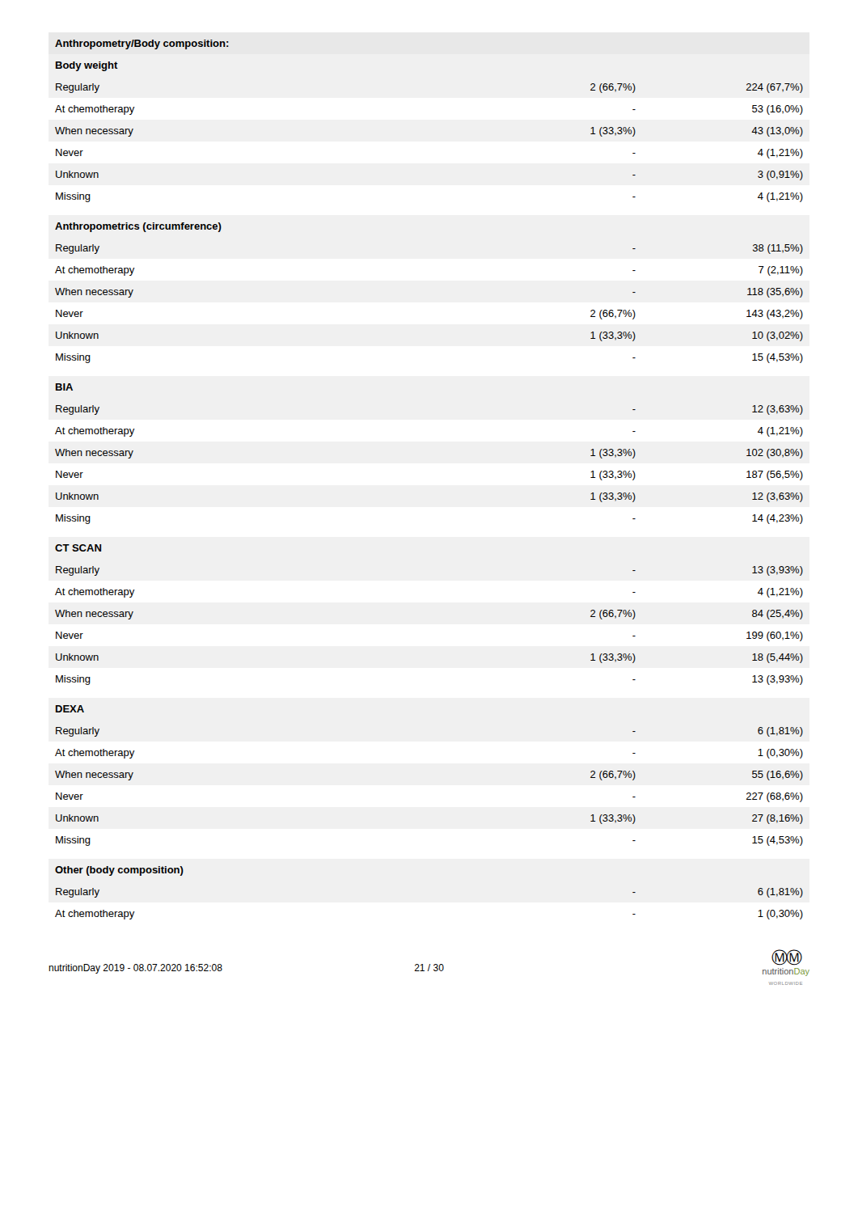| Anthropometry/Body composition: | | |
| Body weight | | |
| Regularly | 2 (66,7%) | 224 (67,7%) |
| At chemotherapy | - | 53 (16,0%) |
| When necessary | 1 (33,3%) | 43 (13,0%) |
| Never | - | 4 (1,21%) |
| Unknown | - | 3 (0,91%) |
| Missing | - | 4 (1,21%) |
| Anthropometrics (circumference) | | |
| Regularly | - | 38 (11,5%) |
| At chemotherapy | - | 7 (2,11%) |
| When necessary | - | 118 (35,6%) |
| Never | 2 (66,7%) | 143 (43,2%) |
| Unknown | 1 (33,3%) | 10 (3,02%) |
| Missing | - | 15 (4,53%) |
| BIA | | |
| Regularly | - | 12 (3,63%) |
| At chemotherapy | - | 4 (1,21%) |
| When necessary | 1 (33,3%) | 102 (30,8%) |
| Never | 1 (33,3%) | 187 (56,5%) |
| Unknown | 1 (33,3%) | 12 (3,63%) |
| Missing | - | 14 (4,23%) |
| CT SCAN | | |
| Regularly | - | 13 (3,93%) |
| At chemotherapy | - | 4 (1,21%) |
| When necessary | 2 (66,7%) | 84 (25,4%) |
| Never | - | 199 (60,1%) |
| Unknown | 1 (33,3%) | 18 (5,44%) |
| Missing | - | 13 (3,93%) |
| DEXA | | |
| Regularly | - | 6 (1,81%) |
| At chemotherapy | - | 1 (0,30%) |
| When necessary | 2 (66,7%) | 55 (16,6%) |
| Never | - | 227 (68,6%) |
| Unknown | 1 (33,3%) | 27 (8,16%) |
| Missing | - | 15 (4,53%) |
| Other (body composition) | | |
| Regularly | - | 6 (1,81%) |
| At chemotherapy | - | 1 (0,30%) |
nutritionDay 2019 - 08.07.2020 16:52:08
21 / 30
ⓂⓂ
nutrition Day
WORLDWIDE